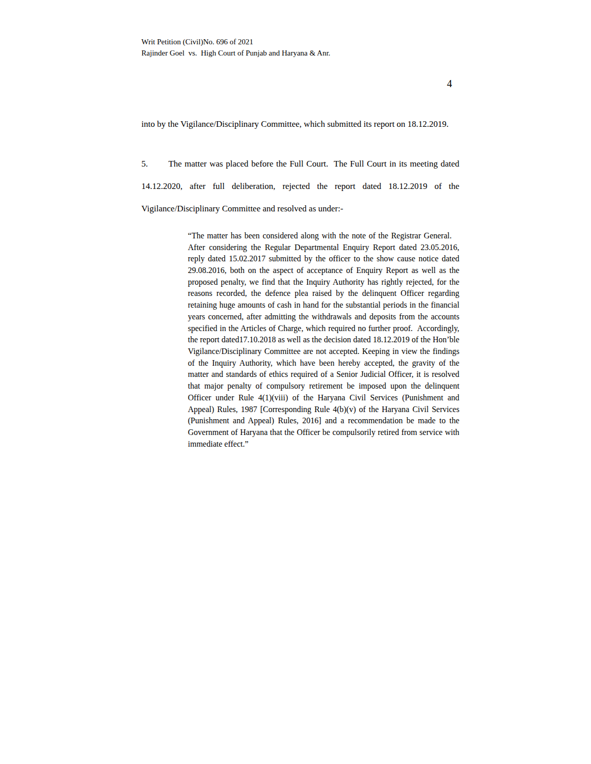Writ Petition (Civil)No. 696 of 2021
Rajinder Goel vs. High Court of Punjab and Haryana & Anr.
4
into by the Vigilance/Disciplinary Committee, which submitted its report on 18.12.2019.
5. The matter was placed before the Full Court. The Full Court in its meeting dated 14.12.2020, after full deliberation, rejected the report dated 18.12.2019 of the Vigilance/Disciplinary Committee and resolved as under:-
“The matter has been considered along with the note of the Registrar General. After considering the Regular Departmental Enquiry Report dated 23.05.2016, reply dated 15.02.2017 submitted by the officer to the show cause notice dated 29.08.2016, both on the aspect of acceptance of Enquiry Report as well as the proposed penalty, we find that the Inquiry Authority has rightly rejected, for the reasons recorded, the defence plea raised by the delinquent Officer regarding retaining huge amounts of cash in hand for the substantial periods in the financial years concerned, after admitting the withdrawals and deposits from the accounts specified in the Articles of Charge, which required no further proof. Accordingly, the report dated17.10.2018 as well as the decision dated 18.12.2019 of the Hon’ble Vigilance/Disciplinary Committee are not accepted. Keeping in view the findings of the Inquiry Authority, which have been hereby accepted, the gravity of the matter and standards of ethics required of a Senior Judicial Officer, it is resolved that major penalty of compulsory retirement be imposed upon the delinquent Officer under Rule 4(1)(viii) of the Haryana Civil Services (Punishment and Appeal) Rules, 1987 [Corresponding Rule 4(b)(v) of the Haryana Civil Services (Punishment and Appeal) Rules, 2016] and a recommendation be made to the Government of Haryana that the Officer be compulsorily retired from service with immediate effect.”